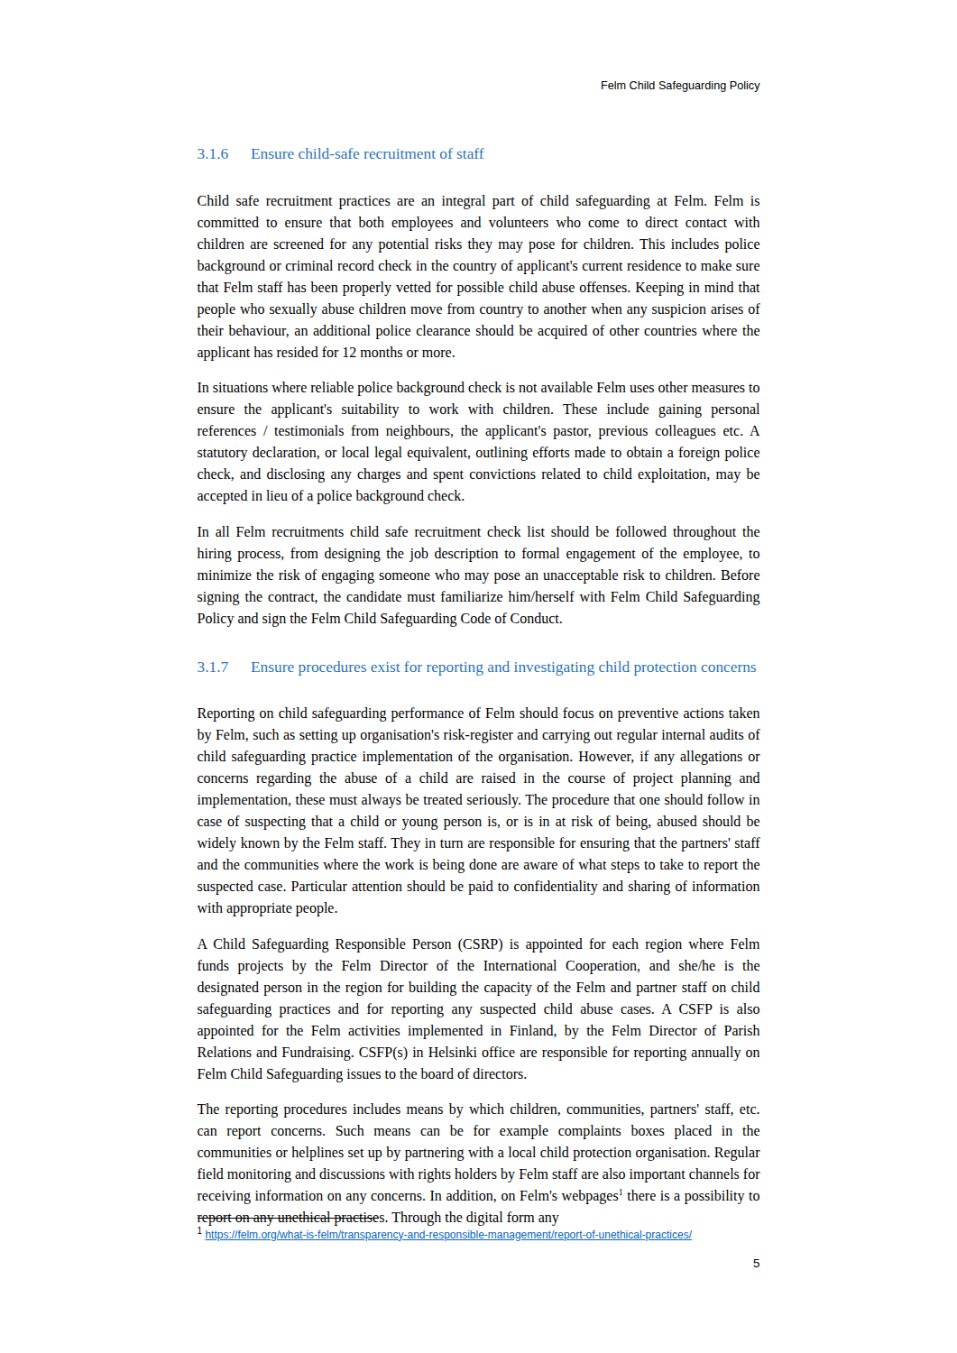Felm Child Safeguarding Policy
3.1.6 Ensure child-safe recruitment of staff
Child safe recruitment practices are an integral part of child safeguarding at Felm. Felm is committed to ensure that both employees and volunteers who come to direct contact with children are screened for any potential risks they may pose for children. This includes police background or criminal record check in the country of applicant's current residence to make sure that Felm staff has been properly vetted for possible child abuse offenses. Keeping in mind that people who sexually abuse children move from country to another when any suspicion arises of their behaviour, an additional police clearance should be acquired of other countries where the applicant has resided for 12 months or more.
In situations where reliable police background check is not available Felm uses other measures to ensure the applicant's suitability to work with children. These include gaining personal references / testimonials from neighbours, the applicant's pastor, previous colleagues etc. A statutory declaration, or local legal equivalent, outlining efforts made to obtain a foreign police check, and disclosing any charges and spent convictions related to child exploitation, may be accepted in lieu of a police background check.
In all Felm recruitments child safe recruitment check list should be followed throughout the hiring process, from designing the job description to formal engagement of the employee, to minimize the risk of engaging someone who may pose an unacceptable risk to children. Before signing the contract, the candidate must familiarize him/herself with Felm Child Safeguarding Policy and sign the Felm Child Safeguarding Code of Conduct.
3.1.7 Ensure procedures exist for reporting and investigating child protection concerns
Reporting on child safeguarding performance of Felm should focus on preventive actions taken by Felm, such as setting up organisation's risk-register and carrying out regular internal audits of child safeguarding practice implementation of the organisation. However, if any allegations or concerns regarding the abuse of a child are raised in the course of project planning and implementation, these must always be treated seriously. The procedure that one should follow in case of suspecting that a child or young person is, or is in at risk of being, abused should be widely known by the Felm staff. They in turn are responsible for ensuring that the partners' staff and the communities where the work is being done are aware of what steps to take to report the suspected case. Particular attention should be paid to confidentiality and sharing of information with appropriate people.
A Child Safeguarding Responsible Person (CSRP) is appointed for each region where Felm funds projects by the Felm Director of the International Cooperation, and she/he is the designated person in the region for building the capacity of the Felm and partner staff on child safeguarding practices and for reporting any suspected child abuse cases. A CSFP is also appointed for the Felm activities implemented in Finland, by the Felm Director of Parish Relations and Fundraising. CSFP(s) in Helsinki office are responsible for reporting annually on Felm Child Safeguarding issues to the board of directors.
The reporting procedures includes means by which children, communities, partners' staff, etc. can report concerns. Such means can be for example complaints boxes placed in the communities or helplines set up by partnering with a local child protection organisation. Regular field monitoring and discussions with rights holders by Felm staff are also important channels for receiving information on any concerns. In addition, on Felm's webpages1 there is a possibility to report on any unethical practises. Through the digital form any
1 https://felm.org/what-is-felm/transparency-and-responsible-management/report-of-unethical-practices/
5